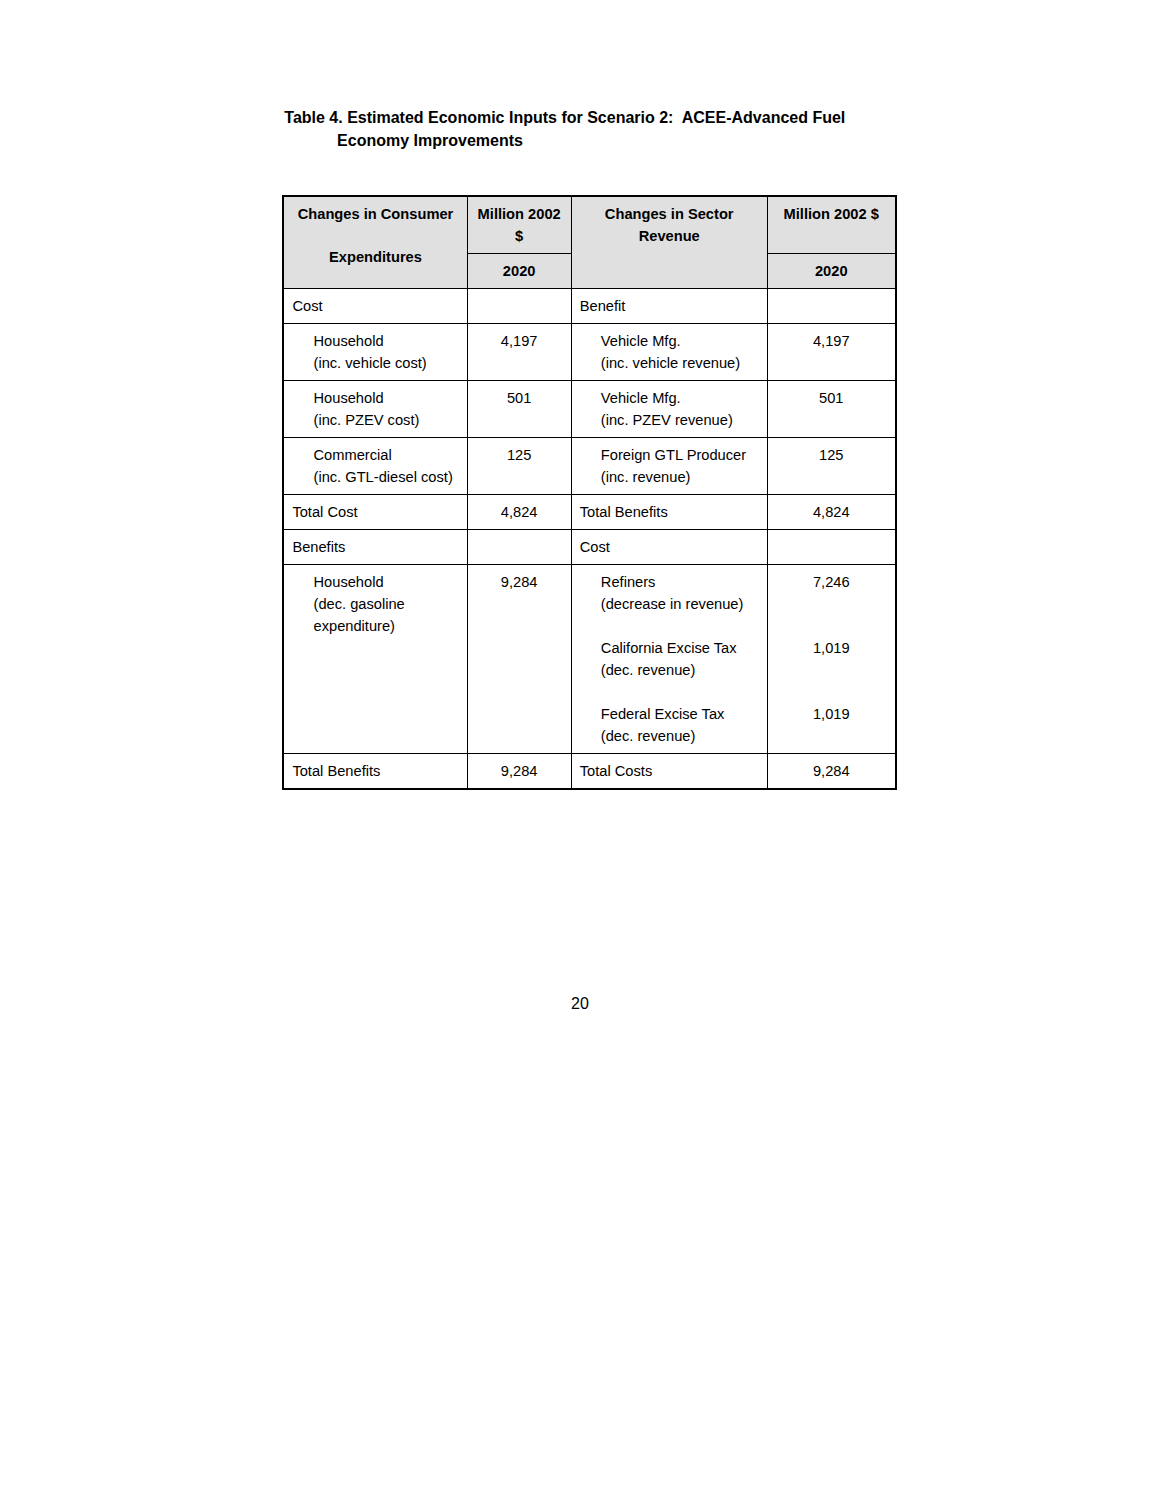Table 4. Estimated Economic Inputs for Scenario 2: ACEE-Advanced FuelEconomy Improvements
| Changes in Consumer Expenditures | Million 2002 $ | Changes in Sector Revenue | Million 2002 $ |
| --- | --- | --- | --- |
| 2020 | 2020 |
| Cost | | Benefit | |
| Household (inc. vehicle cost) | 4,197 | Vehicle Mfg. (inc. vehicle revenue) | 4,197 |
| Household (inc. PZEV cost) | 501 | Vehicle Mfg. (inc. PZEV revenue) | 501 |
| Commercial (inc. GTL-diesel cost) | 125 | Foreign GTL Producer (inc. revenue) | 125 |
| Total Cost | 4,824 | Total Benefits | 4,824 |
| Benefits | | Cost | |
| Household (dec. gasoline expenditure) | 9,284 | Refiners (decrease in revenue) California Excise Tax (dec. revenue) Federal Excise Tax (dec. revenue) | 7,246 1,019 1,019 |
| Total Benefits | 9,284 | Total Costs | 9,284 |
20